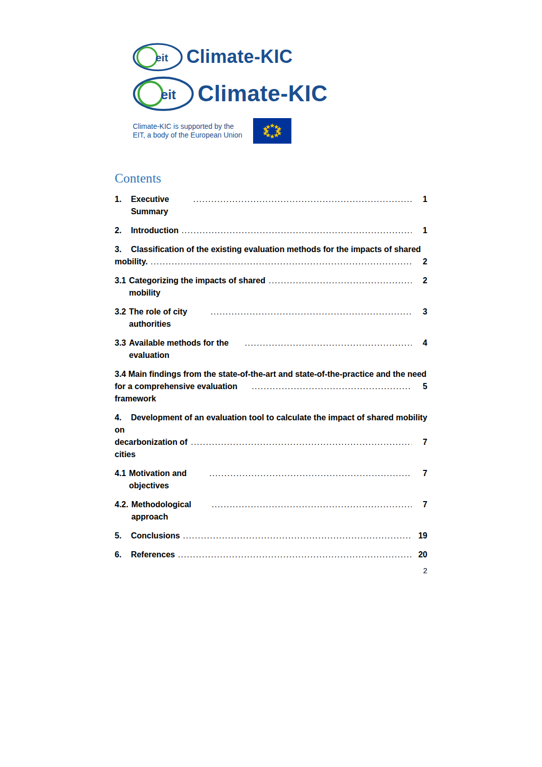eit
Climate-KIC
eit
Climate-KIC
Climate-KIC is supported by the
EIT, a body of the European Union
Contents
1. Executive Summary ............................................................................................... 1
2. Introduction ......................................................................................................... 1
3. Classification of the existing evaluation methods for the impacts of shared mobility. ................................................................................................................. 2
3.1 Categorizing the impacts of shared mobility ........................................................... 2
3.2 The role of city authorities ....................................................................................... 3
3.3 Available methods for the evaluation ...................................................................... 4
3.4 Main findings from the state-of-the-art and state-of-the-practice and the need for a comprehensive evaluation framework .................................................................. 5
4. Development of an evaluation tool to calculate the impact of shared mobility on decarbonization of cities ................................................................................................ 7
4.1 Motivation and objectives ....................................................................................... 7
4.2. Methodological approach ..................................................................................... 7
5. Conclusions ......................................................................................................... 19
6. References ........................................................................................................... 20
2